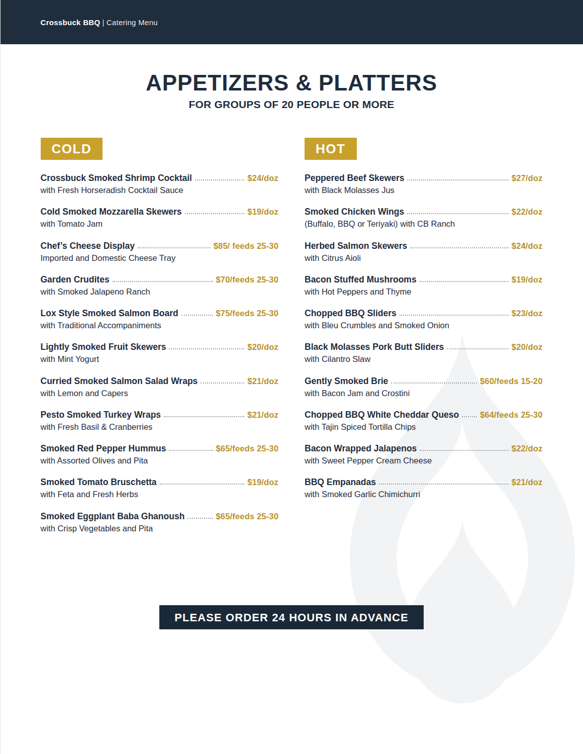Crossbuck BBQ|Catering Menu
Appetizers & Platters
For Groups of 20 People or More
Cold
Crossbuck Smoked Shrimp Cocktail $24/doz
with Fresh Horseradish Cocktail Sauce
Cold Smoked Mozzarella Skewers $19/doz
with Tomato Jam
Chef’s Cheese Display $85/ feeds 25-30
Imported and Domestic Cheese Tray
Garden Crudites $70/feeds 25-30
with Smoked Jalapeno Ranch
Lox Style Smoked Salmon Board $75/feeds 25-30
with Traditional Accompaniments
Lightly Smoked Fruit Skewers $20/doz
with Mint Yogurt
Curried Smoked Salmon Salad Wraps $21/doz
with Lemon and Capers
Pesto Smoked Turkey Wraps $21/doz
with Fresh Basil & Cranberries
Smoked Red Pepper Hummus $65/feeds 25-30
with Assorted Olives and Pita
Smoked Tomato Bruschetta $19/doz
with Feta and Fresh Herbs
Smoked Eggplant Baba Ghanoush $65/feeds 25-30
with Crisp Vegetables and Pita
Hot
Peppered Beef Skewers $27/doz
with Black Molasses Jus
Smoked Chicken Wings $22/doz
(Buffalo, BBQ or Teriyaki) with CB Ranch
Herbed Salmon Skewers $24/doz
with Citrus Aioli
Bacon Stuffed Mushrooms $19/doz
with Hot Peppers and Thyme
Chopped BBQ Sliders $23/doz
with Bleu Crumbles and Smoked Onion
Black Molasses Pork Butt Sliders $20/doz
with Cilantro Slaw
Gently Smoked Brie $60/feeds 15-20
with Bacon Jam and Crostini
Chopped BBQ White Cheddar Queso $64/feeds 25-30
with Tajin Spiced Tortilla Chips
Bacon Wrapped Jalapenos $22/doz
with Sweet Pepper Cream Cheese
BBQ Empanadas $21/doz
with Smoked Garlic Chimichurri
Please Order 24 Hours in Advance